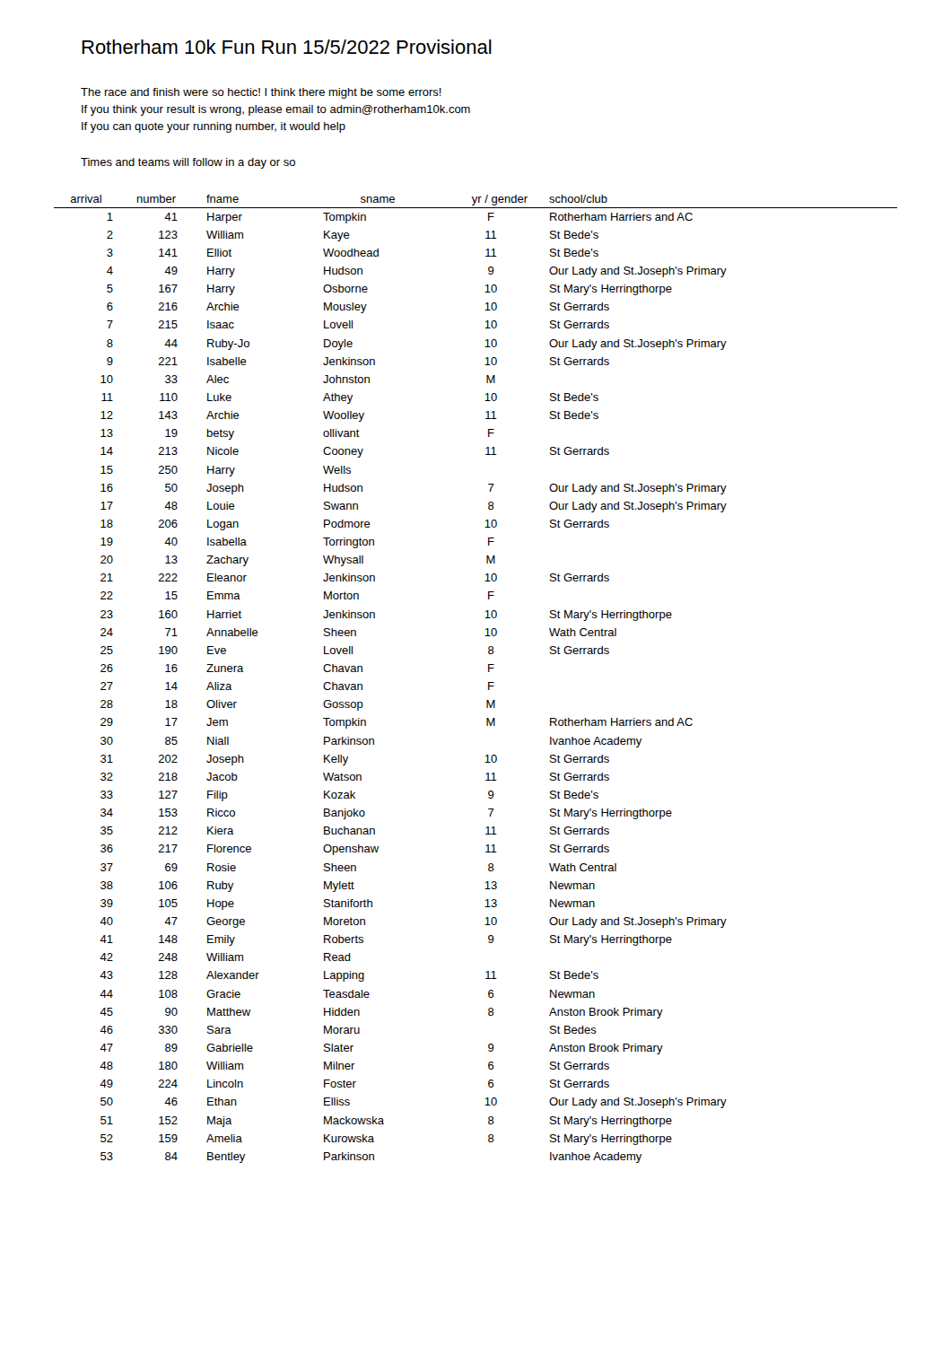Rotherham 10k Fun Run 15/5/2022 Provisional
The race and finish were so hectic! I think there might be some errors!
If you think your result is wrong, please email to admin@rotherham10k.com
If you can quote your running number, it would help
Times and teams will follow in a day or so
| arrival | number | fname | sname | yr / gender | school/club |
| --- | --- | --- | --- | --- | --- |
| 1 | 41 | Harper | Tompkin | F | Rotherham Harriers and AC |
| 2 | 123 | William | Kaye | 11 | St Bede's |
| 3 | 141 | Elliot | Woodhead | 11 | St Bede's |
| 4 | 49 | Harry | Hudson | 9 | Our Lady and St.Joseph's Primary |
| 5 | 167 | Harry | Osborne | 10 | St Mary's Herringthorpe |
| 6 | 216 | Archie | Mousley | 10 | St Gerrards |
| 7 | 215 | Isaac | Lovell | 10 | St Gerrards |
| 8 | 44 | Ruby-Jo | Doyle | 10 | Our Lady and St.Joseph's Primary |
| 9 | 221 | Isabelle | Jenkinson | 10 | St Gerrards |
| 10 | 33 | Alec | Johnston | M | |
| 11 | 110 | Luke | Athey | 10 | St Bede's |
| 12 | 143 | Archie | Woolley | 11 | St Bede's |
| 13 | 19 | betsy | ollivant | F | |
| 14 | 213 | Nicole | Cooney | 11 | St Gerrards |
| 15 | 250 | Harry | Wells | | |
| 16 | 50 | Joseph | Hudson | 7 | Our Lady and St.Joseph's Primary |
| 17 | 48 | Louie | Swann | 8 | Our Lady and St.Joseph's Primary |
| 18 | 206 | Logan | Podmore | 10 | St Gerrards |
| 19 | 40 | Isabella | Torrington | F | |
| 20 | 13 | Zachary | Whysall | M | |
| 21 | 222 | Eleanor | Jenkinson | 10 | St Gerrards |
| 22 | 15 | Emma | Morton | F | |
| 23 | 160 | Harriet | Jenkinson | 10 | St Mary's Herringthorpe |
| 24 | 71 | Annabelle | Sheen | 10 | Wath Central |
| 25 | 190 | Eve | Lovell | 8 | St Gerrards |
| 26 | 16 | Zunera | Chavan | F | |
| 27 | 14 | Aliza | Chavan | F | |
| 28 | 18 | Oliver | Gossop | M | |
| 29 | 17 | Jem | Tompkin | M | Rotherham Harriers and AC |
| 30 | 85 | Niall | Parkinson | | Ivanhoe Academy |
| 31 | 202 | Joseph | Kelly | 10 | St Gerrards |
| 32 | 218 | Jacob | Watson | 11 | St Gerrards |
| 33 | 127 | Filip | Kozak | 9 | St Bede's |
| 34 | 153 | Ricco | Banjoko | 7 | St Mary's Herringthorpe |
| 35 | 212 | Kiera | Buchanan | 11 | St Gerrards |
| 36 | 217 | Florence | Openshaw | 11 | St Gerrards |
| 37 | 69 | Rosie | Sheen | 8 | Wath Central |
| 38 | 106 | Ruby | Mylett | 13 | Newman |
| 39 | 105 | Hope | Staniforth | 13 | Newman |
| 40 | 47 | George | Moreton | 10 | Our Lady and St.Joseph's Primary |
| 41 | 148 | Emily | Roberts | 9 | St Mary's Herringthorpe |
| 42 | 248 | William | Read | | |
| 43 | 128 | Alexander | Lapping | 11 | St Bede's |
| 44 | 108 | Gracie | Teasdale | 6 | Newman |
| 45 | 90 | Matthew | Hidden | 8 | Anston Brook Primary |
| 46 | 330 | Sara | Moraru | | St Bedes |
| 47 | 89 | Gabrielle | Slater | 9 | Anston Brook Primary |
| 48 | 180 | William | Milner | 6 | St Gerrards |
| 49 | 224 | Lincoln | Foster | 6 | St Gerrards |
| 50 | 46 | Ethan | Elliss | 10 | Our Lady and St.Joseph's Primary |
| 51 | 152 | Maja | Mackowska | 8 | St Mary's Herringthorpe |
| 52 | 159 | Amelia | Kurowska | 8 | St Mary's Herringthorpe |
| 53 | 84 | Bentley | Parkinson | | Ivanhoe Academy |